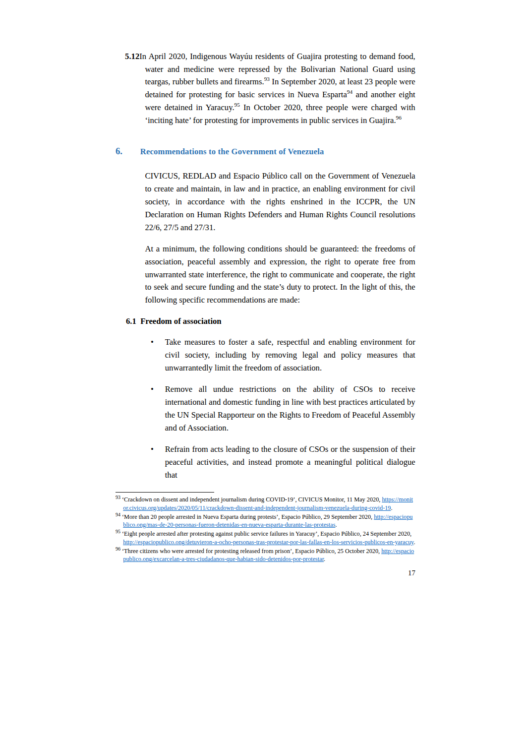5.12 In April 2020, Indigenous Wayúu residents of Guajira protesting to demand food, water and medicine were repressed by the Bolivarian National Guard using teargas, rubber bullets and firearms.93 In September 2020, at least 23 people were detained for protesting for basic services in Nueva Esparta94 and another eight were detained in Yaracuy.95 In October 2020, three people were charged with ‘inciting hate’ for protesting for improvements in public services in Guajira.96
6. Recommendations to the Government of Venezuela
CIVICUS, REDLAD and Espacio Público call on the Government of Venezuela to create and maintain, in law and in practice, an enabling environment for civil society, in accordance with the rights enshrined in the ICCPR, the UN Declaration on Human Rights Defenders and Human Rights Council resolutions 22/6, 27/5 and 27/31.
At a minimum, the following conditions should be guaranteed: the freedoms of association, peaceful assembly and expression, the right to operate free from unwarranted state interference, the right to communicate and cooperate, the right to seek and secure funding and the state’s duty to protect. In the light of this, the following specific recommendations are made:
6.1 Freedom of association
Take measures to foster a safe, respectful and enabling environment for civil society, including by removing legal and policy measures that unwarrantedly limit the freedom of association.
Remove all undue restrictions on the ability of CSOs to receive international and domestic funding in line with best practices articulated by the UN Special Rapporteur on the Rights to Freedom of Peaceful Assembly and of Association.
Refrain from acts leading to the closure of CSOs or the suspension of their peaceful activities, and instead promote a meaningful political dialogue that
93 ‘Crackdown on dissent and independent journalism during COVID-19’, CIVICUS Monitor, 11 May 2020, https://monitor.civicus.org/updates/2020/05/11/crackdown-dissent-and-independent-journalism-venezuela-during-covid-19.
94 ‘More than 20 people arrested in Nueva Esparta during protests’, Espacio Público, 29 September 2020, http://espaciopublico.ong/mas-de-20-personas-fueron-detenidas-en-nueva-esparta-durante-las-protestas.
95 ‘Eight people arrested after protesting against public service failures in Yaracuy’, Espacio Público, 24 September 2020, http://espaciopublico.ong/detuvieron-a-ocho-personas-tras-protestar-por-las-fallas-en-los-servicios-publicos-en-yaracuy.
96 ‘Three citizens who were arrested for protesting released from prison’, Espacio Público, 25 October 2020, http://espaciopublico.ong/excarcelan-a-tres-ciudadanos-que-habian-sido-detenidos-por-protestar.
17